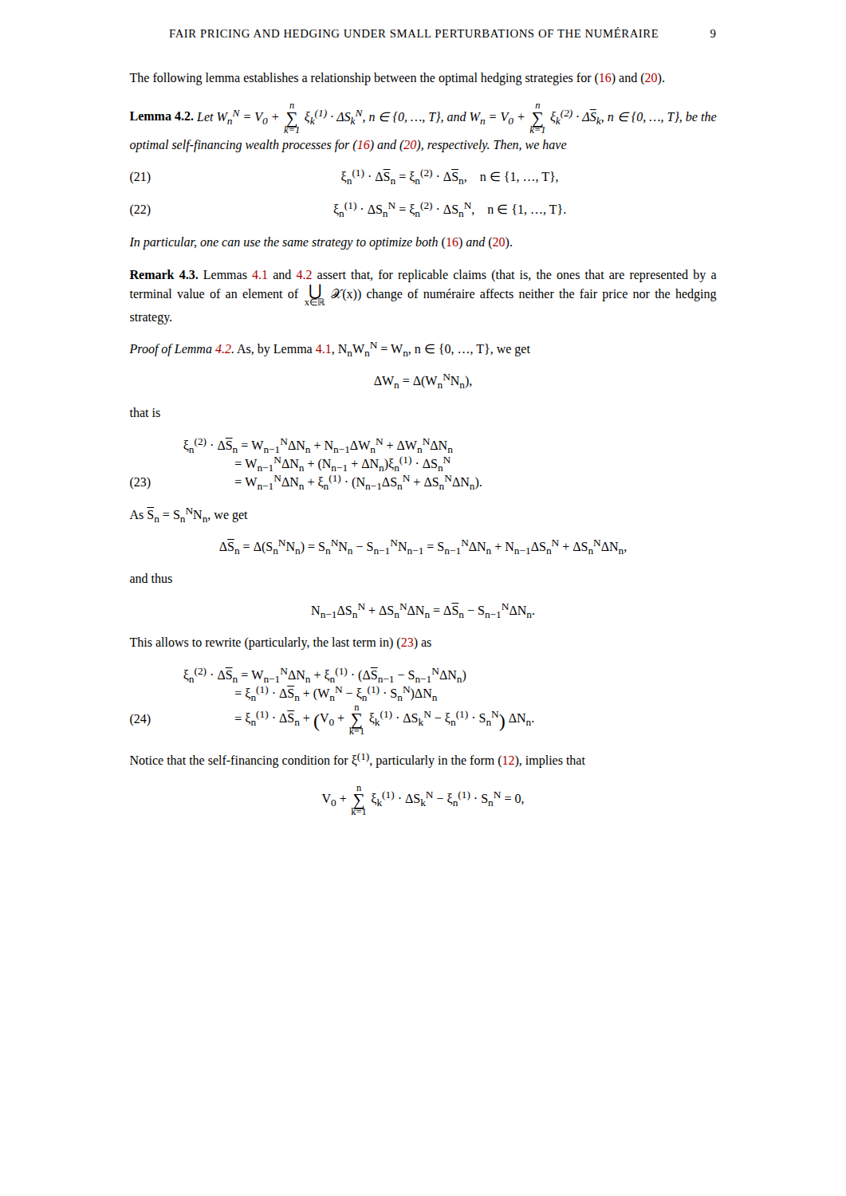FAIR PRICING AND HEDGING UNDER SMALL PERTURBATIONS OF THE NUMÉRAIRE 9
The following lemma establishes a relationship between the optimal hedging strategies for (16) and (20).
Lemma 4.2. Let WnN = V0 + n∑k=1 ξk(1) · ΔSkN, n ∈ {0, …, T}, and Wn = V0 + n∑k=1 ξk(2) · ΔSk, n ∈ {0, …, T}, be the optimal self-financing wealth processes for (16) and (20), respectively. Then, we have
(21) ξn(1) · ΔSn = ξn(2) · ΔSn, n ∈ {1, …, T},
(22) ξn(1) · ΔSnN = ξn(2) · ΔSnN, n ∈ {1, …, T}.
In particular, one can use the same strategy to optimize both (16) and (20).
Remark 4.3. Lemmas 4.1 and 4.2 assert that, for replicable claims (that is, the ones that are represented by a terminal value of an element of ⋃x∈ℝ 𝒳(x)) change of numéraire affects neither the fair price nor the hedging strategy.
Proof of Lemma 4.2. As, by Lemma 4.1, NnWnN = Wn, n ∈ {0, …, T}, we get
ΔWn = Δ(WnNNn),
that is
(23) ξn(2) · ΔSn = Wn−1NΔNn + Nn−1ΔWnN + ΔWnNΔNn = Wn−1NΔNn + (Nn−1 + ΔNn)ξn(1) · ΔSnN = Wn−1NΔNn + ξn(1) · (Nn−1ΔSnN + ΔSnNΔNn).
As Sn = SnNNn, we get
ΔSn = Δ(SnNNn) = SnNNn − Sn−1NNn−1 = Sn−1NΔNn + Nn−1ΔSnN + ΔSnNΔNn,
and thus
Nn−1ΔSnN + ΔSnNΔNn = ΔSn − Sn−1NΔNn.
This allows to rewrite (particularly, the last term in) (23) as
(24) ξn(2) · ΔSn = Wn−1NΔNn + ξn(1) · (ΔSn−1 − Sn−1NΔNn) = ξn(1) · ΔSn + (WnN − ξn(1) · SnN)ΔNn = ξn(1) · ΔSn + (V0 + n∑k=1 ξk(1) · ΔSkN − ξn(1) · SnN) ΔNn.
Notice that the self-financing condition for ξ(1), particularly in the form (12), implies that
V0 + n∑k=1 ξk(1) · ΔSkN − ξn(1) · SnN = 0,